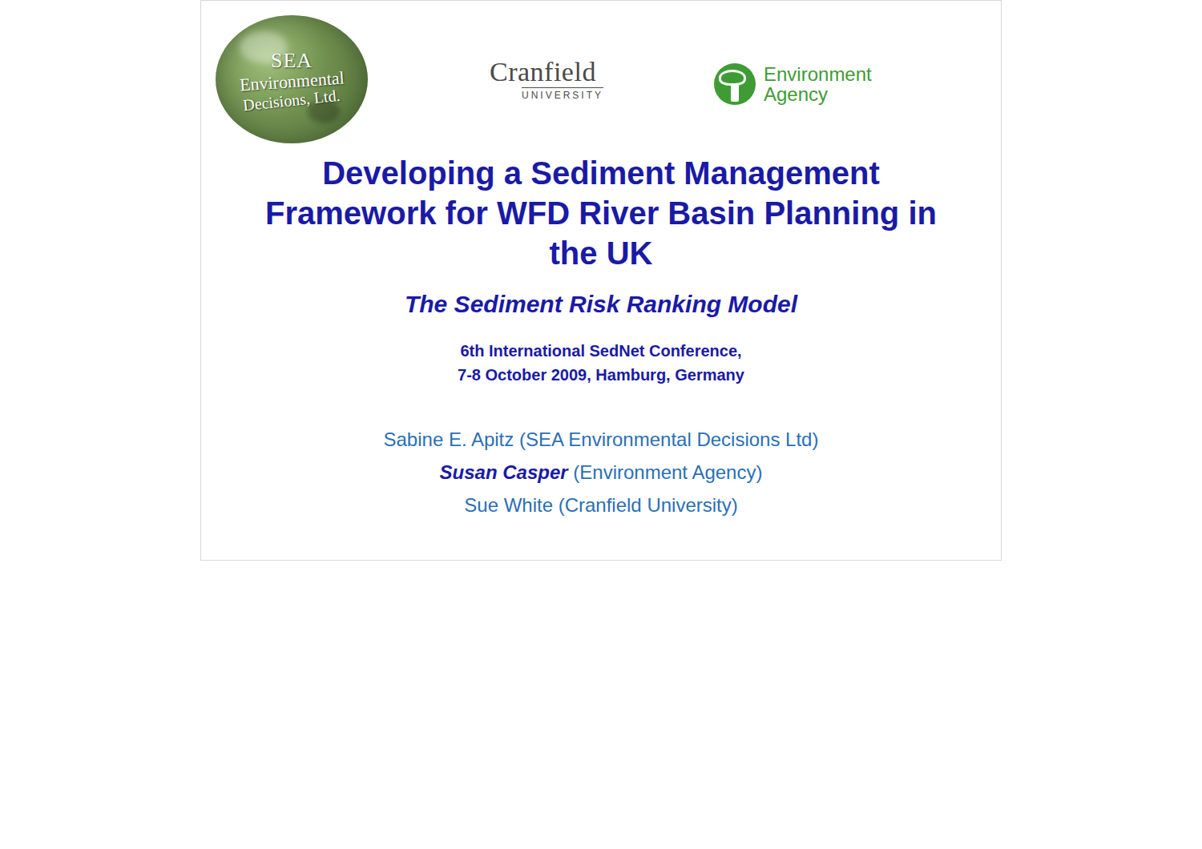SEA Environmental Decisions, Ltd.
Cranfield
UNIVERSITY
Environment
Agency
Developing a Sediment Management Framework for WFD River Basin Planning in the UK
The Sediment Risk Ranking Model
6th International SedNet Conference,
7-8 October 2009, Hamburg, Germany
Sabine E. Apitz (SEA Environmental Decisions Ltd)
Susan Casper (Environment Agency)
Sue White (Cranfield University)